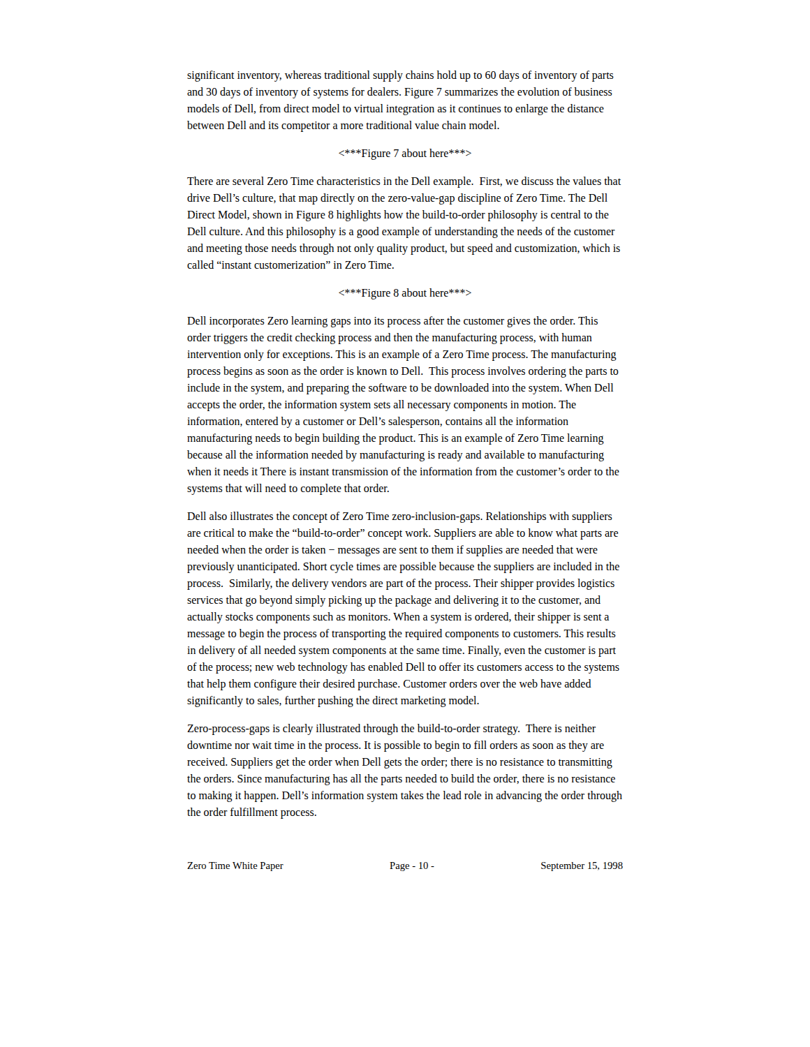significant inventory, whereas traditional supply chains hold up to 60 days of inventory of parts and 30 days of inventory of systems for dealers. Figure 7 summarizes the evolution of business models of Dell, from direct model to virtual integration as it continues to enlarge the distance between Dell and its competitor a more traditional value chain model.
<***Figure 7 about here***>
There are several Zero Time characteristics in the Dell example. First, we discuss the values that drive Dell’s culture, that map directly on the zero-value-gap discipline of Zero Time. The Dell Direct Model, shown in Figure 8 highlights how the build-to-order philosophy is central to the Dell culture. And this philosophy is a good example of understanding the needs of the customer and meeting those needs through not only quality product, but speed and customization, which is called “instant customerization” in Zero Time.
<***Figure 8 about here***>
Dell incorporates Zero learning gaps into its process after the customer gives the order. This order triggers the credit checking process and then the manufacturing process, with human intervention only for exceptions. This is an example of a Zero Time process. The manufacturing process begins as soon as the order is known to Dell. This process involves ordering the parts to include in the system, and preparing the software to be downloaded into the system. When Dell accepts the order, the information system sets all necessary components in motion. The information, entered by a customer or Dell’s salesperson, contains all the information manufacturing needs to begin building the product. This is an example of Zero Time learning because all the information needed by manufacturing is ready and available to manufacturing when it needs it There is instant transmission of the information from the customer’s order to the systems that will need to complete that order.
Dell also illustrates the concept of Zero Time zero-inclusion-gaps. Relationships with suppliers are critical to make the “build-to-order” concept work. Suppliers are able to know what parts are needed when the order is taken − messages are sent to them if supplies are needed that were previously unanticipated. Short cycle times are possible because the suppliers are included in the process. Similarly, the delivery vendors are part of the process. Their shipper provides logistics services that go beyond simply picking up the package and delivering it to the customer, and actually stocks components such as monitors. When a system is ordered, their shipper is sent a message to begin the process of transporting the required components to customers. This results in delivery of all needed system components at the same time. Finally, even the customer is part of the process; new web technology has enabled Dell to offer its customers access to the systems that help them configure their desired purchase. Customer orders over the web have added significantly to sales, further pushing the direct marketing model.
Zero-process-gaps is clearly illustrated through the build-to-order strategy. There is neither downtime nor wait time in the process. It is possible to begin to fill orders as soon as they are received. Suppliers get the order when Dell gets the order; there is no resistance to transmitting the orders. Since manufacturing has all the parts needed to build the order, there is no resistance to making it happen. Dell’s information system takes the lead role in advancing the order through the order fulfillment process.
Zero Time White Paper
Page - 10 -
September 15, 1998